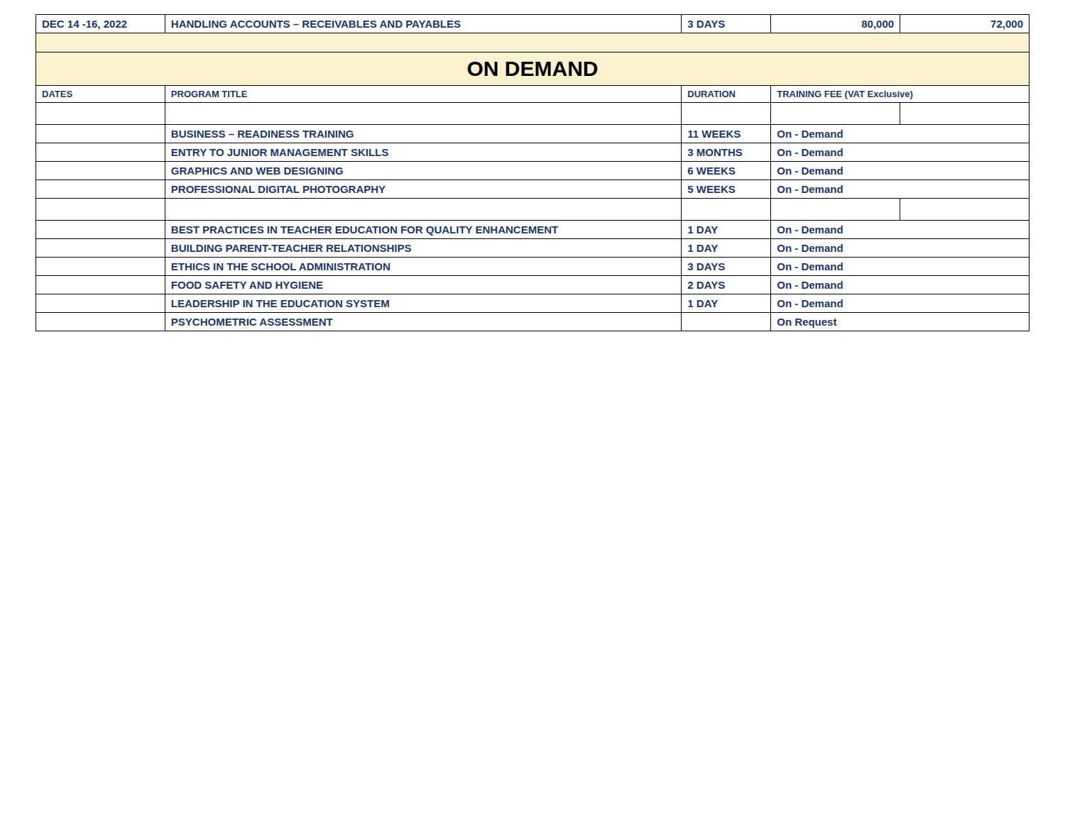| DEC 14 -16, 2022 | HANDLING ACCOUNTS – RECEIVABLES AND PAYABLES | 3 DAYS | 80,000 | 72,000 |
| ON DEMAND |
| DATES | PROGRAM TITLE | DURATION | TRAINING FEE (VAT Exclusive) |
| | BUSINESS – READINESS TRAINING | 11 WEEKS | On - Demand |
| | ENTRY TO JUNIOR MANAGEMENT SKILLS | 3 MONTHS | On - Demand |
| | GRAPHICS AND WEB DESIGNING | 6 WEEKS | On - Demand |
| | PROFESSIONAL DIGITAL PHOTOGRAPHY | 5 WEEKS | On - Demand |
| | BEST PRACTICES IN TEACHER EDUCATION FOR QUALITY ENHANCEMENT | 1 DAY | On - Demand |
| | BUILDING PARENT-TEACHER RELATIONSHIPS | 1 DAY | On - Demand |
| | ETHICS IN THE SCHOOL ADMINISTRATION | 3 DAYS | On - Demand |
| | FOOD SAFETY AND HYGIENE | 2 DAYS | On - Demand |
| | LEADERSHIP IN THE EDUCATION SYSTEM | 1 DAY | On - Demand |
| | PSYCHOMETRIC ASSESSMENT | | On Request |